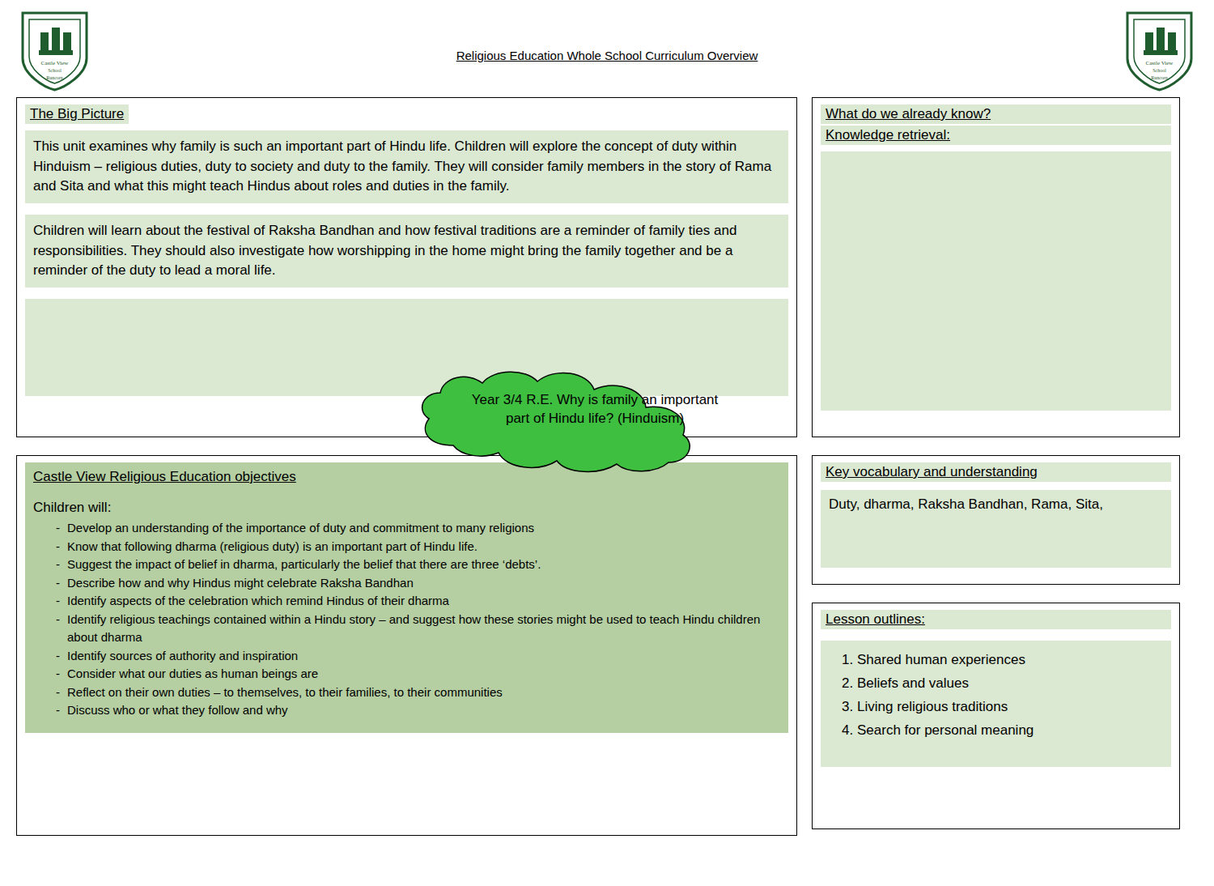Castle View School Runcorn
Castle View School Runcorn
Religious Education Whole School Curriculum Overview
The Big Picture
This unit examines why family is such an important part of Hindu life. Children will explore the concept of duty within Hinduism – religious duties, duty to society and duty to the family. They will consider family members in the story of Rama and Sita and what this might teach Hindus about roles and duties in the family.
Children will learn about the festival of Raksha Bandhan and how festival traditions are a reminder of family ties and responsibilities. They should also investigate how worshipping in the home might bring the family together and be a reminder of the duty to lead a moral life.
Castle View Religious Education objectives
Children will:
Develop an understanding of the importance of duty and commitment to many religions
Know that following dharma (religious duty) is an important part of Hindu life.
Suggest the impact of belief in dharma, particularly the belief that there are three ‘debts’.
Describe how and why Hindus might celebrate Raksha Bandhan
Identify aspects of the celebration which remind Hindus of their dharma
Identify religious teachings contained within a Hindu story – and suggest how these stories might be used to teach Hindu children about dharma
Identify sources of authority and inspiration
Consider what our duties as human beings are
Reflect on their own duties – to themselves, to their families, to their communities
Discuss who or what they follow and why
What do we already know?
Knowledge retrieval:
Key vocabulary and understanding
Duty, dharma, Raksha Bandhan, Rama, Sita,
Lesson outlines:
Shared human experiences
Beliefs and values
Living religious traditions
Search for personal meaning
Year 3/4 R.E. Why is family an important part of Hindu life? (Hinduism)